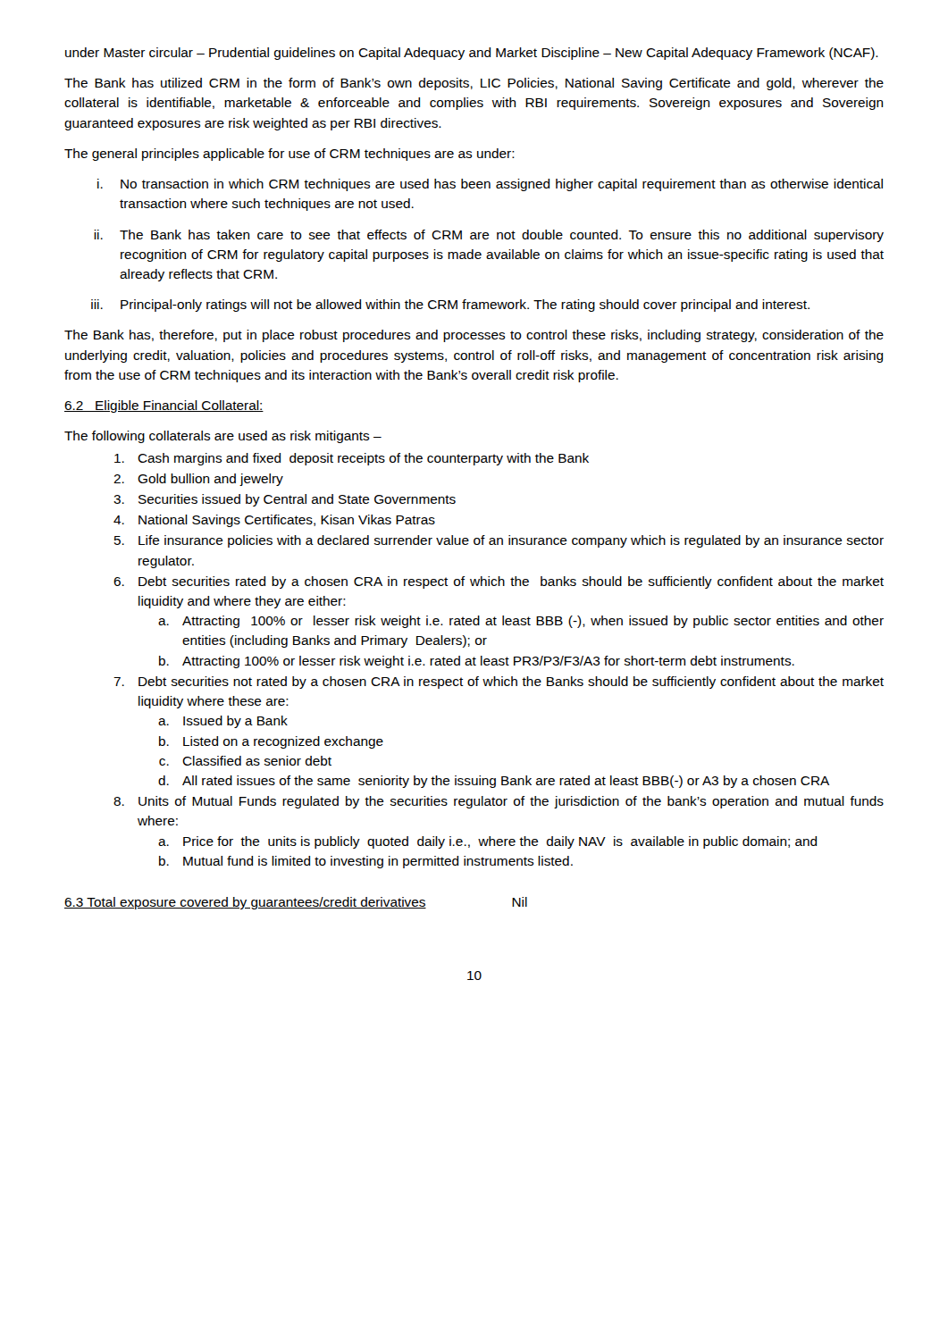under Master circular – Prudential guidelines on Capital Adequacy and Market Discipline – New Capital Adequacy Framework (NCAF).
The Bank has utilized CRM in the form of Bank’s own deposits, LIC Policies, National Saving Certificate and gold, wherever the collateral is identifiable, marketable & enforceable and complies with RBI requirements. Sovereign exposures and Sovereign guaranteed exposures are risk weighted as per RBI directives.
The general principles applicable for use of CRM techniques are as under:
No transaction in which CRM techniques are used has been assigned higher capital requirement than as otherwise identical transaction where such techniques are not used.
The Bank has taken care to see that effects of CRM are not double counted. To ensure this no additional supervisory recognition of CRM for regulatory capital purposes is made available on claims for which an issue-specific rating is used that already reflects that CRM.
Principal-only ratings will not be allowed within the CRM framework. The rating should cover principal and interest.
The Bank has, therefore, put in place robust procedures and processes to control these risks, including strategy, consideration of the underlying credit, valuation, policies and procedures systems, control of roll-off risks, and management of concentration risk arising from the use of CRM techniques and its interaction with the Bank’s overall credit risk profile.
6.2 Eligible Financial Collateral:
The following collaterals are used as risk mitigants –
Cash margins and fixed deposit receipts of the counterparty with the Bank
Gold bullion and jewelry
Securities issued by Central and State Governments
National Savings Certificates, Kisan Vikas Patras
Life insurance policies with a declared surrender value of an insurance company which is regulated by an insurance sector regulator.
Debt securities rated by a chosen CRA in respect of which the banks should be sufficiently confident about the market liquidity and where they are either:
Attracting 100% or lesser risk weight i.e. rated at least BBB (-), when issued by public sector entities and other entities (including Banks and Primary Dealers); or
Attracting 100% or lesser risk weight i.e. rated at least PR3/P3/F3/A3 for short-term debt instruments.
Debt securities not rated by a chosen CRA in respect of which the Banks should be sufficiently confident about the market liquidity where these are:
Issued by a Bank
Listed on a recognized exchange
Classified as senior debt
All rated issues of the same seniority by the issuing Bank are rated at least BBB(-) or A3 by a chosen CRA
Units of Mutual Funds regulated by the securities regulator of the jurisdiction of the bank’s operation and mutual funds where:
Price for the units is publicly quoted daily i.e., where the daily NAV is available in public domain; and
Mutual fund is limited to investing in permitted instruments listed.
6.3 Total exposure covered by guarantees/credit derivatives Nil
10